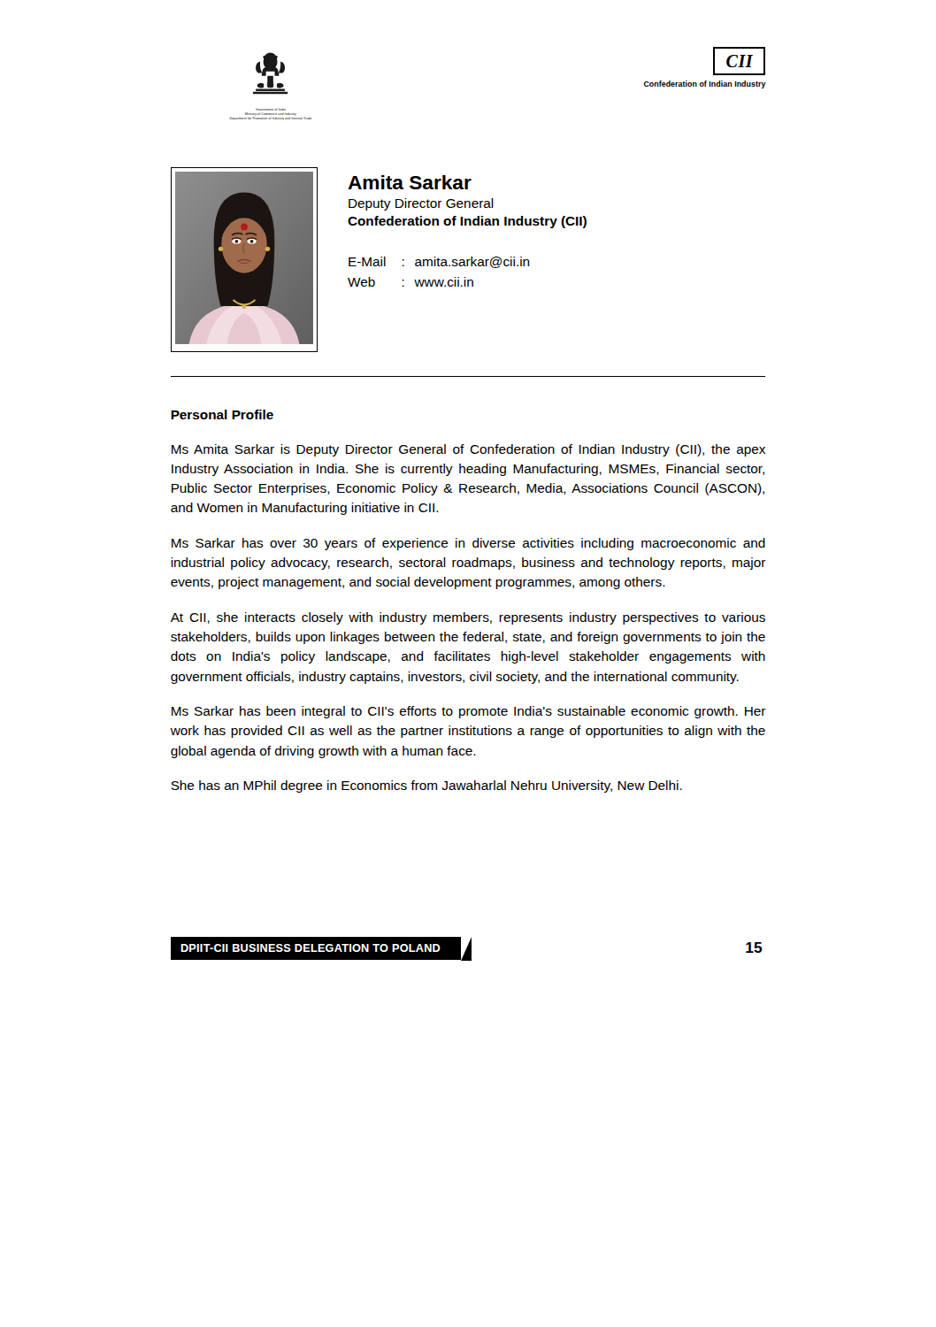Government of India
Ministry of Commerce and Industry
Department for Promotion of Industry and Internal Trade
CII
Confederation of Indian Industry
Amita Sarkar
Deputy Director General
Confederation of Indian Industry (CII)
| E-Mail | : | amita.sarkar@cii.in |
| Web | : | www.cii.in |
Personal Profile
Ms Amita Sarkar is Deputy Director General of Confederation of Indian Industry (CII), the apex Industry Association in India. She is currently heading Manufacturing, MSMEs, Financial sector, Public Sector Enterprises, Economic Policy & Research, Media, Associations Council (ASCON), and Women in Manufacturing initiative in CII.
Ms Sarkar has over 30 years of experience in diverse activities including macroeconomic and industrial policy advocacy, research, sectoral roadmaps, business and technology reports, major events, project management, and social development programmes, among others.
At CII, she interacts closely with industry members, represents industry perspectives to various stakeholders, builds upon linkages between the federal, state, and foreign governments to join the dots on India's policy landscape, and facilitates high-level stakeholder engagements with government officials, industry captains, investors, civil society, and the international community.
Ms Sarkar has been integral to CII's efforts to promote India's sustainable economic growth. Her work has provided CII as well as the partner institutions a range of opportunities to align with the global agenda of driving growth with a human face.
She has an MPhil degree in Economics from Jawaharlal Nehru University, New Delhi.
DPIIT-CII BUSINESS DELEGATION TO POLAND
15